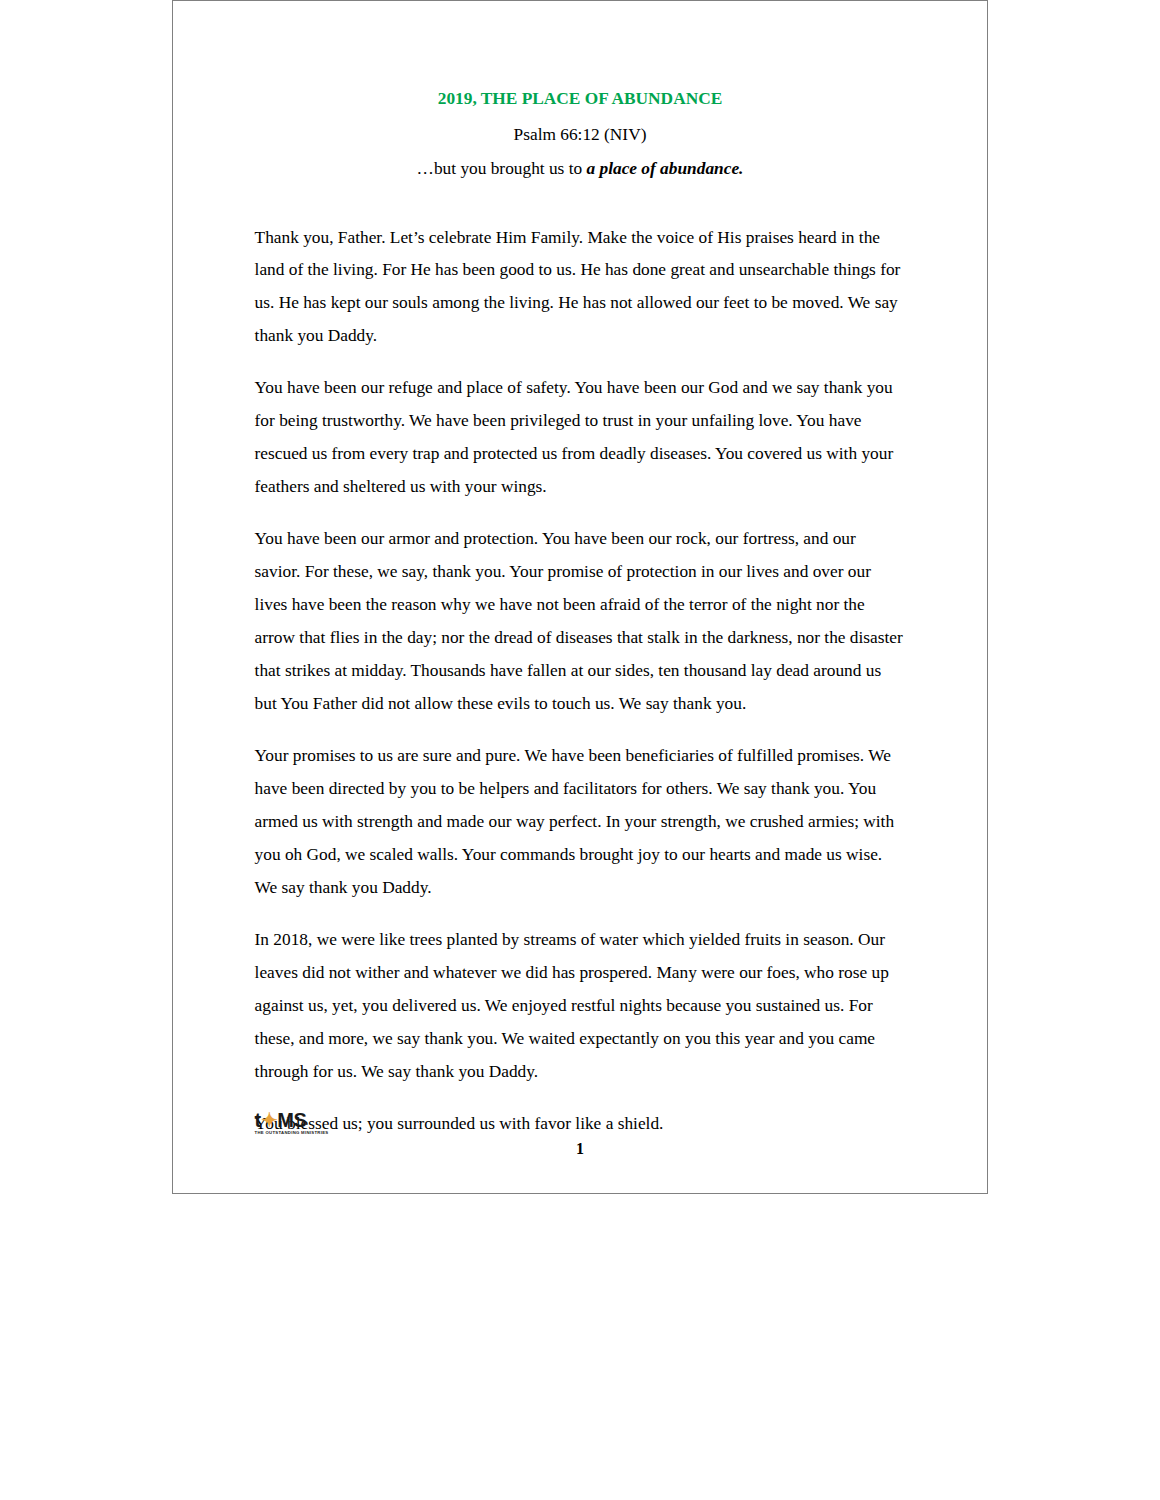2019, THE PLACE OF ABUNDANCE
Psalm 66:12 (NIV)
…but you brought us to a place of abundance.
Thank you, Father. Let’s celebrate Him Family. Make the voice of His praises heard in the land of the living. For He has been good to us. He has done great and unsearchable things for us. He has kept our souls among the living. He has not allowed our feet to be moved. We say thank you Daddy.
You have been our refuge and place of safety. You have been our God and we say thank you for being trustworthy. We have been privileged to trust in your unfailing love. You have rescued us from every trap and protected us from deadly diseases. You covered us with your feathers and sheltered us with your wings.
You have been our armor and protection. You have been our rock, our fortress, and our savior. For these, we say, thank you. Your promise of protection in our lives and over our lives have been the reason why we have not been afraid of the terror of the night nor the arrow that flies in the day; nor the dread of diseases that stalk in the darkness, nor the disaster that strikes at midday. Thousands have fallen at our sides, ten thousand lay dead around us but You Father did not allow these evils to touch us. We say thank you.
Your promises to us are sure and pure. We have been beneficiaries of fulfilled promises. We have been directed by you to be helpers and facilitators for others. We say thank you. You armed us with strength and made our way perfect. In your strength, we crushed armies; with you oh God, we scaled walls. Your commands brought joy to our hearts and made us wise. We say thank you Daddy.
In 2018, we were like trees planted by streams of water which yielded fruits in season. Our leaves did not wither and whatever we did has prospered. Many were our foes, who rose up against us, yet, you delivered us. We enjoyed restful nights because you sustained us. For these, and more, we say thank you. We waited expectantly on you this year and you came through for us. We say thank you Daddy.
You blessed us; you surrounded us with favor like a shield.
t✦MSTHE OUTSTANDING MINISTRIES
1